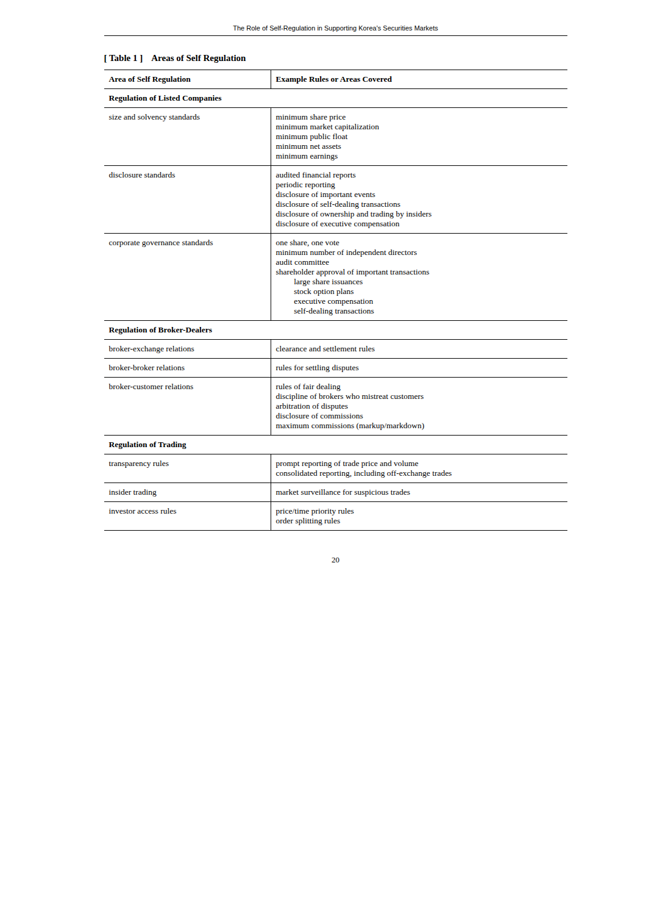The Role of Self-Regulation in Supporting Korea's Securities Markets
[ Table 1 ] Areas of Self Regulation
| Area of Self Regulation | Example Rules or Areas Covered |
| --- | --- |
| Regulation of Listed Companies |
| size and solvency standards | minimum share price minimum market capitalization minimum public float minimum net assets minimum earnings |
| disclosure standards | audited financial reports periodic reporting disclosure of important events disclosure of self-dealing transactions disclosure of ownership and trading by insiders disclosure of executive compensation |
| corporate governance standards | one share, one vote minimum number of independent directors audit committee shareholder approval of important transactions large share issuances stock option plans executive compensation self-dealing transactions |
| Regulation of Broker-Dealers |
| broker-exchange relations | clearance and settlement rules |
| broker-broker relations | rules for settling disputes |
| broker-customer relations | rules of fair dealing discipline of brokers who mistreat customers arbitration of disputes disclosure of commissions maximum commissions (markup/markdown) |
| Regulation of Trading |
| transparency rules | prompt reporting of trade price and volume consolidated reporting, including off-exchange trades |
| insider trading | market surveillance for suspicious trades |
| investor access rules | price/time priority rules order splitting rules |
20